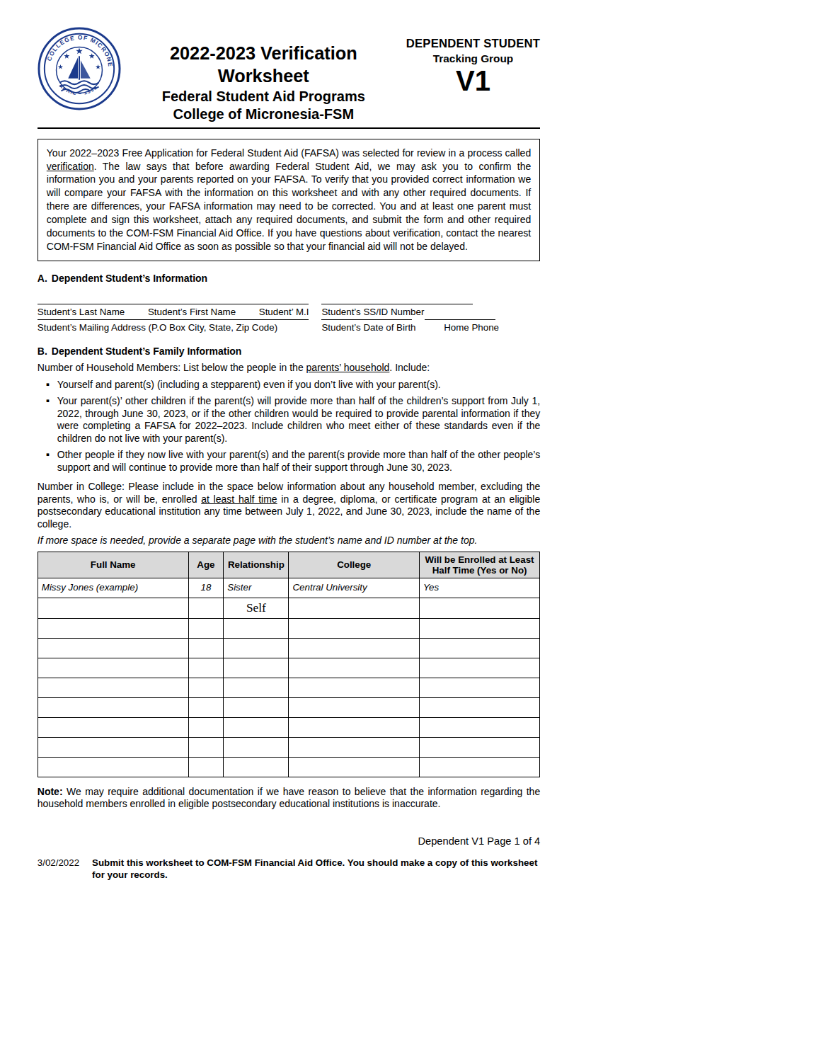COLLEGE OF MICRONESIA APRIL – 1993
2022-2023 Verification Worksheet
Federal Student Aid Programs
College of Micronesia-FSM
DEPENDENT STUDENT
Tracking Group
V1
Your 2022–2023 Free Application for Federal Student Aid (FAFSA) was selected for review in a process called verification. The law says that before awarding Federal Student Aid, we may ask you to confirm the information you and your parents reported on your FAFSA. To verify that you provided correct information we will compare your FAFSA with the information on this worksheet and with any other required documents. If there are differences, your FAFSA information may need to be corrected. You and at least one parent must complete and sign this worksheet, attach any required documents, and submit the form and other required documents to the COM-FSM Financial Aid Office. If you have questions about verification, contact the nearest COM-FSM Financial Aid Office as soon as possible so that your financial aid will not be delayed.
A. Dependent Student’s Information
Student’s Last Name Student’s First Name Student’ M.I
Student’s SS/ID Number
Student’s Mailing Address (P.O Box City, State, Zip Code)
Student’s Date of Birth
Home Phone
B. Dependent Student’s Family Information
Number of Household Members: List below the people in the parents’ household. Include:
Yourself and parent(s) (including a stepparent) even if you don’t live with your parent(s).
Your parent(s)’ other children if the parent(s) will provide more than half of the children’s support from July 1, 2022, through June 30, 2023, or if the other children would be required to provide parental information if they were completing a FAFSA for 2022–2023. Include children who meet either of these standards even if the children do not live with your parent(s).
Other people if they now live with your parent(s) and the parent(s provide more than half of the other people’s support and will continue to provide more than half of their support through June 30, 2023.
Number in College: Please include in the space below information about any household member, excluding the parents, who is, or will be, enrolled at least half time in a degree, diploma, or certificate program at an eligible postsecondary educational institution any time between July 1, 2022, and June 30, 2023, include the name of the college.
If more space is needed, provide a separate page with the student’s name and ID number at the top.
| Full Name | Age | Relationship | College | Will be Enrolled at Least Half Time (Yes or No) |
| --- | --- | --- | --- | --- |
| Missy Jones (example) | 18 | Sister | Central University | Yes |
| | | Self | | |
Note: We may require additional documentation if we have reason to believe that the information regarding the household members enrolled in eligible postsecondary educational institutions is inaccurate.
Dependent V1 Page 1 of 4
3/02/2022 Submit this worksheet to COM-FSM Financial Aid Office. You should make a copy of this worksheet for your records.